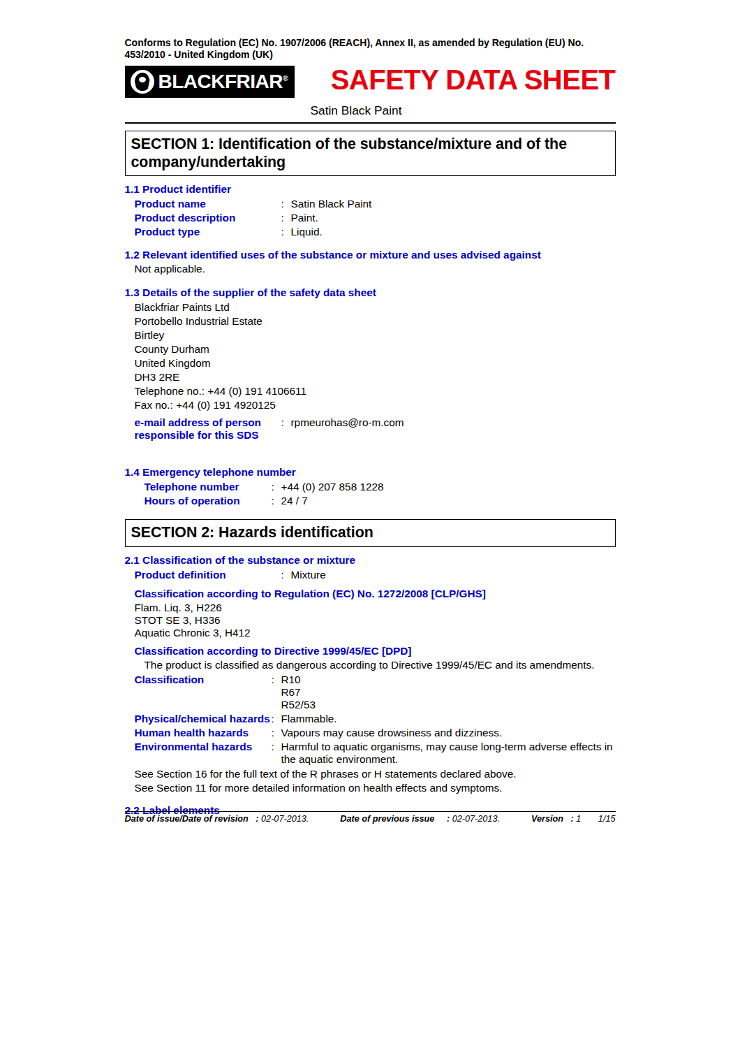Conforms to Regulation (EC) No. 1907/2006 (REACH), Annex II, as amended by Regulation (EU) No. 453/2010 - United Kingdom (UK)
BLACKFRIAR®
SAFETY DATA SHEET
Satin Black Paint
SECTION 1: Identification of the substance/mixture and of the company/undertaking
1.1 Product identifier
| Product name | : | Satin Black Paint |
| Product description | : | Paint. |
| Product type | : | Liquid. |
1.2 Relevant identified uses of the substance or mixture and uses advised against
Not applicable.
1.3 Details of the supplier of the safety data sheet
Blackfriar Paints Ltd
Portobello Industrial Estate
Birtley
County Durham
United Kingdom
DH3 2RE
Telephone no.: +44 (0) 191 4106611
Fax no.: +44 (0) 191 4920125
| e-mail address of person responsible for this SDS | : | rpmeurohas@ro-m.com |
1.4 Emergency telephone number
| Telephone number | : | +44 (0) 207 858 1228 |
| Hours of operation | : | 24 / 7 |
SECTION 2: Hazards identification
2.1 Classification of the substance or mixture
| Product definition | : | Mixture |
Classification according to Regulation (EC) No. 1272/2008 [CLP/GHS]
Flam. Liq. 3, H226
STOT SE 3, H336
Aquatic Chronic 3, H412
Classification according to Directive 1999/45/EC [DPD]
The product is classified as dangerous according to Directive 1999/45/EC and its amendments.
| Classification | : | R10 R67 R52/53 |
| Physical/chemical hazards | : | Flammable. |
| Human health hazards | : | Vapours may cause drowsiness and dizziness. |
| Environmental hazards | : | Harmful to aquatic organisms, may cause long-term adverse effects in the aquatic environment. |
See Section 16 for the full text of the R phrases or H statements declared above.
See Section 11 for more detailed information on health effects and symptoms.
2.2 Label elements
Date of issue/Date of revision : 02-07-2013.
Date of previous issue : 02-07-2013.
Version : 1 1/15